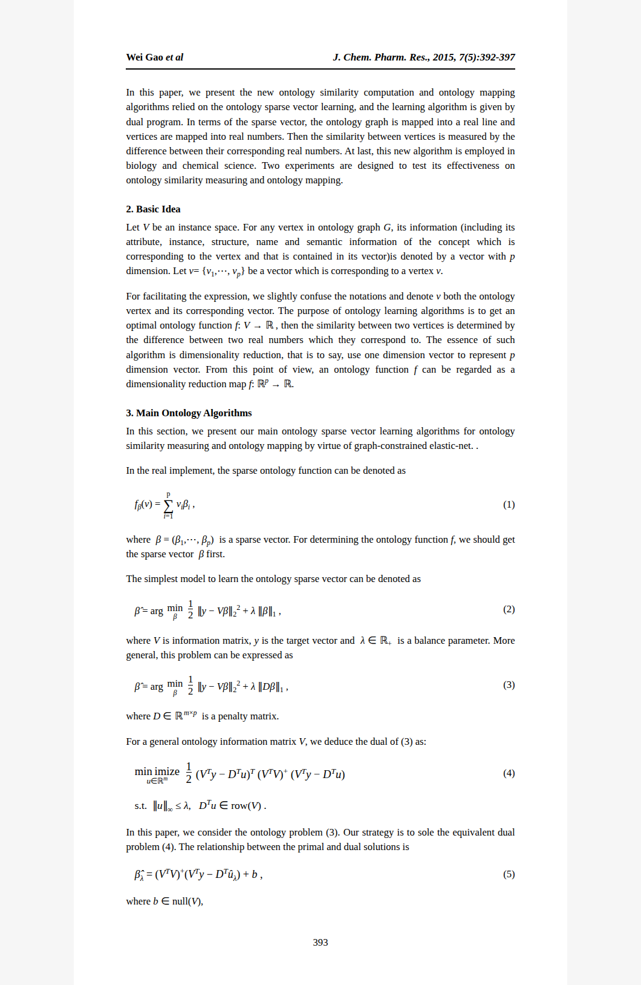Wei Gao et al
J. Chem. Pharm. Res., 2015, 7(5):392-397
In this paper, we present the new ontology similarity computation and ontology mapping algorithms relied on the ontology sparse vector learning, and the learning algorithm is given by dual program. In terms of the sparse vector, the ontology graph is mapped into a real line and vertices are mapped into real numbers. Then the similarity between vertices is measured by the difference between their corresponding real numbers. At last, this new algorithm is employed in biology and chemical science. Two experiments are designed to test its effectiveness on ontology similarity measuring and ontology mapping.
2. Basic Idea
Let V be an instance space. For any vertex in ontology graph G, its information (including its attribute, instance, structure, name and semantic information of the concept which is corresponding to the vertex and that is contained in its vector)is denoted by a vector with p dimension. Let v= {v1,⋯, vp} be a vector which is corresponding to a vertex v.
For facilitating the expression, we slightly confuse the notations and denote v both the ontology vertex and its corresponding vector. The purpose of ontology learning algorithms is to get an optimal ontology function f: V → ℝ , then the similarity between two vertices is determined by the difference between two real numbers which they correspond to. The essence of such algorithm is dimensionality reduction, that is to say, use one dimension vector to represent p dimension vector. From this point of view, an ontology function f can be regarded as a dimensionality reduction map f: ℝp → ℝ.
3. Main Ontology Algorithms
In this section, we present our main ontology sparse vector learning algorithms for ontology similarity measuring and ontology mapping by virtue of graph-constrained elastic-net. .
In the real implement, the sparse ontology function can be denoted as
fβ(v) = p ∑ i=1 vi βi ,
(1)
where β = (β1,⋯, βp) is a sparse vector. For determining the ontology function f, we should get the sparse vector β first.
The simplest model to learn the ontology sparse vector can be denoted as
β̂ = arg min β 12 ∥y − Vβ∥22 + λ ∥β∥1 ,
(2)
where V is information matrix, y is the target vector and λ ∈ ℝ+ is a balance parameter. More general, this problem can be expressed as
β̂ = arg min β 12 ∥y − Vβ∥22 + λ ∥Dβ∥1 ,
(3)
where D ∈ ℝ m×p is a penalty matrix.
For a general ontology information matrix V, we deduce the dual of (3) as:
min imize u∈ℝm 12 (VTy − DTu)T (VTV)+ (VTy − DTu)
(4)
s.t. ∥u∥∞ ≤ λ, DTu ∈ row(V) .
In this paper, we consider the ontology problem (3). Our strategy is to sole the equivalent dual problem (4). The relationship between the primal and dual solutions is
β̂λ = (VTV)+(VTy − DTûλ) + b ,
(5)
where b ∈ null(V),
393